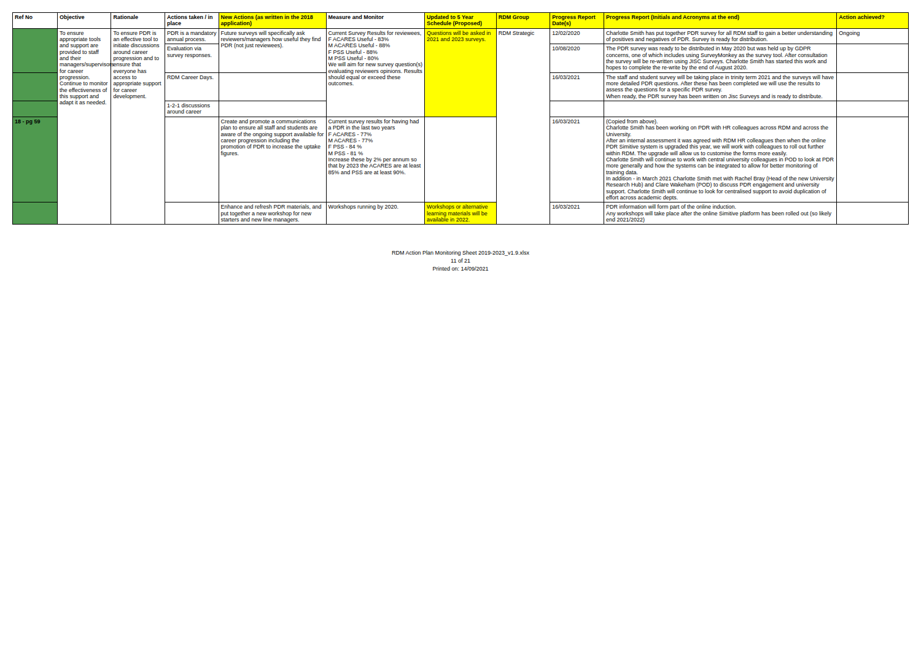| Ref No | Objective | Rationale | Actions taken / in place | New Actions (as written in the 2018 application) | Measure and Monitor | Updated to 5 Year Schedule (Proposed) | RDM Group | Progress Report Date(s) | Progress Report (Initials and Acronyms at the end) | Action achieved? |
| --- | --- | --- | --- | --- | --- | --- | --- | --- | --- | --- |
| | To ensure appropriate tools and support are provided to staff and their managers/supervisors for career progression. Continue to monitor the effectiveness of this support and adapt it as needed. | To ensure PDR is an effective tool to initiate discussions around career progression and to ensure that everyone has access to appropriate support for career development. | PDR is a mandatory annual process. | Future surveys will specifically ask reviewers/managers how useful they find PDR (not just reviewees). | Current Survey Results for reviewees, F ACARES Useful - 83% M ACARES Useful - 88% F PSS Useful - 88% M PSS Useful - 80% We will aim for new survey question(s) evaluating reviewers opinions. Results should equal or exceed these outcomes. | Questions will be asked in 2021 and 2023 surveys. | RDM Strategic | 12/02/2020 | Charlotte Smith has put together PDR survey for all RDM staff to gain a better understanding of positives and negatives of PDR. Survey is ready for distribution. | Ongoing |
| Evaluation via survey responses. | 10/08/2020 | The PDR survey was ready to be distributed in May 2020 but was held up by GDPR concerns, one of which includes using SurveyMonkey as the survey tool. After consultation the survey will be re-written using JISC Surveys. Charlotte Smith has started this work and hopes to complete the re-write by the end of August 2020. | |
| | RDM Career Days. | | 16/03/2021 | The staff and student survey will be taking place in trinity term 2021 and the surveys will have more detailed PDR questions. After these has been completed we will use the results to assess the questions for a specific PDR survey. When ready, the PDR survey has been written on Jisc Surveys and is ready to distribute. | |
| | 1-2-1 discussions around career | | | | |
| 18 - pg 59 | | Create and promote a communications plan to ensure all staff and students are aware of the ongoing support available for career progression including the promotion of PDR to increase the uptake figures. | Current survey results for having had a PDR in the last two years F ACARES - 77% M ACARES - 77% F PSS - 84 % M PSS - 81 % Increase these by 2% per annum so that by 2023 the ACARES are at least 85% and PSS are at least 90%. | | 16/03/2021 | (Copied from above). Charlotte Smith has been working on PDR with HR colleagues across RDM and across the University. After an internal assessment it was agreed with RDM HR colleagues then when the online PDR Simitive system is upgraded this year, we will work with colleagues to roll out further within RDM. The upgrade will allow us to customise the forms more easily. Charlotte Smith will continue to work with central university colleagues in POD to look at PDR more generally and how the systems can be integrated to allow for better monitoring of training data. In addition - in March 2021 Charlotte Smith met with Rachel Bray (Head of the new University Research Hub) and Clare Wakeham (POD) to discuss PDR engagement and university support. Charlotte Smith will continue to look for centralised support to avoid duplication of effort across academic depts. | |
| | | Enhance and refresh PDR materials, and put together a new workshop for new starters and new line managers. | Workshops running by 2020. | Workshops or alternative learning materials will be available in 2022. | 16/03/2021 | PDR information will form part of the online induction. Any workshops will take place after the online Simitive platform has been rolled out (so likely end 2021/2022) | |
RDM Action Plan Monitoring Sheet 2019-2023_v1.9.xlsx
11 of 21
Printed on: 14/09/2021